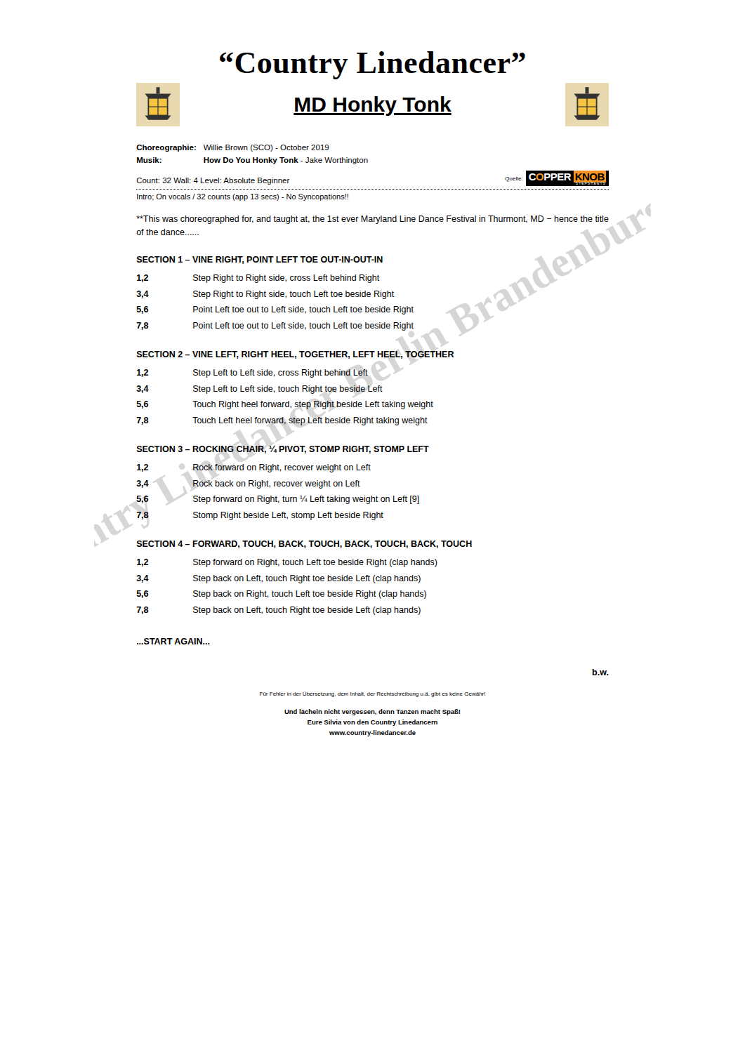Country Linedancer Berlin Brandenburg e.V.
“Country Linedancer”
MD Honky Tonk
| Choreographie: | Willie Brown (SCO) - October 2019 |
| Musik: | How Do You Honky Tonk - Jake Worthington |
Count: 32 Wall: 4 Level: Absolute Beginner
Quelle: COPPER KNOB STEPSHEETS
Intro; On vocals / 32 counts (app 13 secs) - No Syncopations!!
**This was choreographed for, and taught at, the 1st ever Maryland Line Dance Festival in Thurmont, MD − hence the title of the dance......
SECTION 1 – VINE RIGHT, POINT LEFT TOE OUT-IN-OUT-IN
| 1,2 | Step Right to Right side, cross Left behind Right |
| 3,4 | Step Right to Right side, touch Left toe beside Right |
| 5,6 | Point Left toe out to Left side, touch Left toe beside Right |
| 7,8 | Point Left toe out to Left side, touch Left toe beside Right |
SECTION 2 – VINE LEFT, RIGHT HEEL, TOGETHER, LEFT HEEL, TOGETHER
| 1,2 | Step Left to Left side, cross Right behind Left |
| 3,4 | Step Left to Left side, touch Right toe beside Left |
| 5,6 | Touch Right heel forward, step Right beside Left taking weight |
| 7,8 | Touch Left heel forward, step Left beside Right taking weight |
SECTION 3 – ROCKING CHAIR, ¼ PIVOT, STOMP RIGHT, STOMP LEFT
| 1,2 | Rock forward on Right, recover weight on Left |
| 3,4 | Rock back on Right, recover weight on Left |
| 5,6 | Step forward on Right, turn ¼ Left taking weight on Left [9] |
| 7,8 | Stomp Right beside Left, stomp Left beside Right |
SECTION 4 – FORWARD, TOUCH, BACK, TOUCH, BACK, TOUCH, BACK, TOUCH
| 1,2 | Step forward on Right, touch Left toe beside Right (clap hands) |
| 3,4 | Step back on Left, touch Right toe beside Left (clap hands) |
| 5,6 | Step back on Right, touch Left toe beside Right (clap hands) |
| 7,8 | Step back on Left, touch Right toe beside Left (clap hands) |
...START AGAIN...
b.w.
Für Fehler in der Übersetzung, dem Inhalt, der Rechtschreibung u.ä. gibt es keine Gewähr!
Und lächeln nicht vergessen, denn Tanzen macht Spaß!
Eure Silvia von den Country Linedancern
www.country-linedancer.de